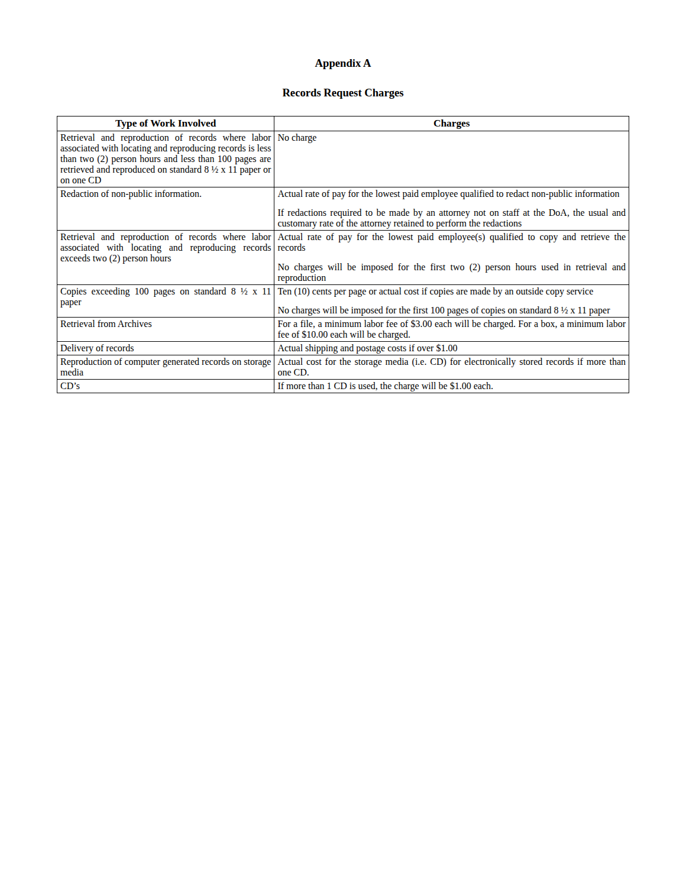Appendix A
Records Request Charges
| Type of Work Involved | Charges |
| --- | --- |
| Retrieval and reproduction of records where labor associated with locating and reproducing records is less than two (2) person hours and less than 100 pages are retrieved and reproduced on standard 8 ½ x 11 paper or on one CD | No charge |
| Redaction of non-public information. | Actual rate of pay for the lowest paid employee qualified to redact non-public information If redactions required to be made by an attorney not on staff at the DoA, the usual and customary rate of the attorney retained to perform the redactions |
| Retrieval and reproduction of records where labor associated with locating and reproducing records exceeds two (2) person hours | Actual rate of pay for the lowest paid employee(s) qualified to copy and retrieve the records No charges will be imposed for the first two (2) person hours used in retrieval and reproduction |
| Copies exceeding 100 pages on standard 8 ½ x 11 paper | Ten (10) cents per page or actual cost if copies are made by an outside copy service No charges will be imposed for the first 100 pages of copies on standard 8 ½ x 11 paper |
| Retrieval from Archives | For a file, a minimum labor fee of $3.00 each will be charged. For a box, a minimum labor fee of $10.00 each will be charged. |
| Delivery of records | Actual shipping and postage costs if over $1.00 |
| Reproduction of computer generated records on storage media | Actual cost for the storage media (i.e. CD) for electronically stored records if more than one CD. |
| CD’s | If more than 1 CD is used, the charge will be $1.00 each. |